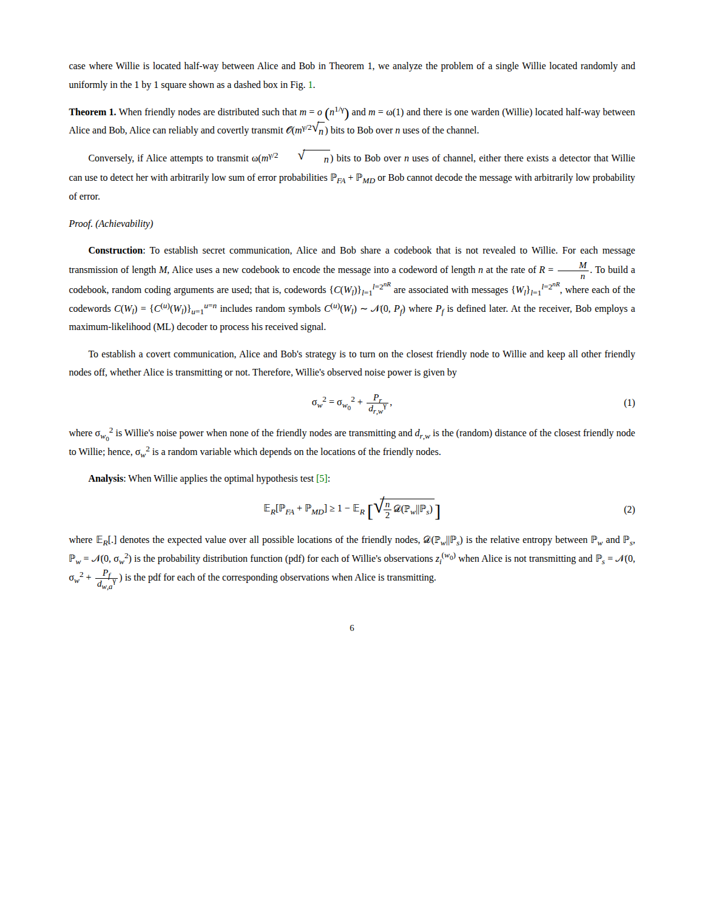case where Willie is located half-way between Alice and Bob in Theorem 1, we analyze the problem of a single Willie located randomly and uniformly in the 1 by 1 square shown as a dashed box in Fig. 1.
Theorem 1. When friendly nodes are distributed such that m = o (n1/γ) and m = ω(1) and there is one warden (Willie) located half-way between Alice and Bob, Alice can reliably and covertly transmit 𝒪(mγ/2n) bits to Bob over n uses of the channel.
Conversely, if Alice attempts to transmit ω(mγ/2n) bits to Bob over n uses of channel, either there exists a detector that Willie can use to detect her with arbitrarily low sum of error probabilities ℙFA + ℙMD or Bob cannot decode the message with arbitrarily low probability of error.
Proof. (Achievability)
Construction: To establish secret communication, Alice and Bob share a codebook that is not revealed to Willie. For each message transmission of length M, Alice uses a new codebook to encode the message into a codeword of length n at the rate of R = Mn. To build a codebook, random coding arguments are used; that is, codewords {C(Wl)}l=1l=2nR are associated with messages {Wl}l=1l=2nR, where each of the codewords C(Wl) = {C(u)(Wl)}u=1u=n includes random symbols C(u)(Wl) ∼ 𝒩(0, Pf) where Pf is defined later. At the receiver, Bob employs a maximum-likelihood (ML) decoder to process his received signal.
To establish a covert communication, Alice and Bob's strategy is to turn on the closest friendly node to Willie and keep all other friendly nodes off, whether Alice is transmitting or not. Therefore, Willie's observed noise power is given by
σw2 = σw02 + Pr dr,wγ, (1)
where σw02 is Willie's noise power when none of the friendly nodes are transmitting and dr,w is the (random) distance of the closest friendly node to Willie; hence, σw2 is a random variable which depends on the locations of the friendly nodes.
Analysis: When Willie applies the optimal hypothesis test [5]:
𝔼R[ℙFA + ℙMD] ≥ 1 − 𝔼R [n 2 𝒟(ℙw||ℙs)] (2)
where 𝔼R[.] denotes the expected value over all possible locations of the friendly nodes, 𝒟(ℙw||ℙs) is the relative entropy between ℙw and ℙs, ℙw = 𝒩(0, σw2) is the probability distribution function (pdf) for each of Willie's observations zi(w0) when Alice is not transmitting and ℙs = 𝒩(0, σw2 + Pf dw,aγ) is the pdf for each of the corresponding observations when Alice is transmitting.
6